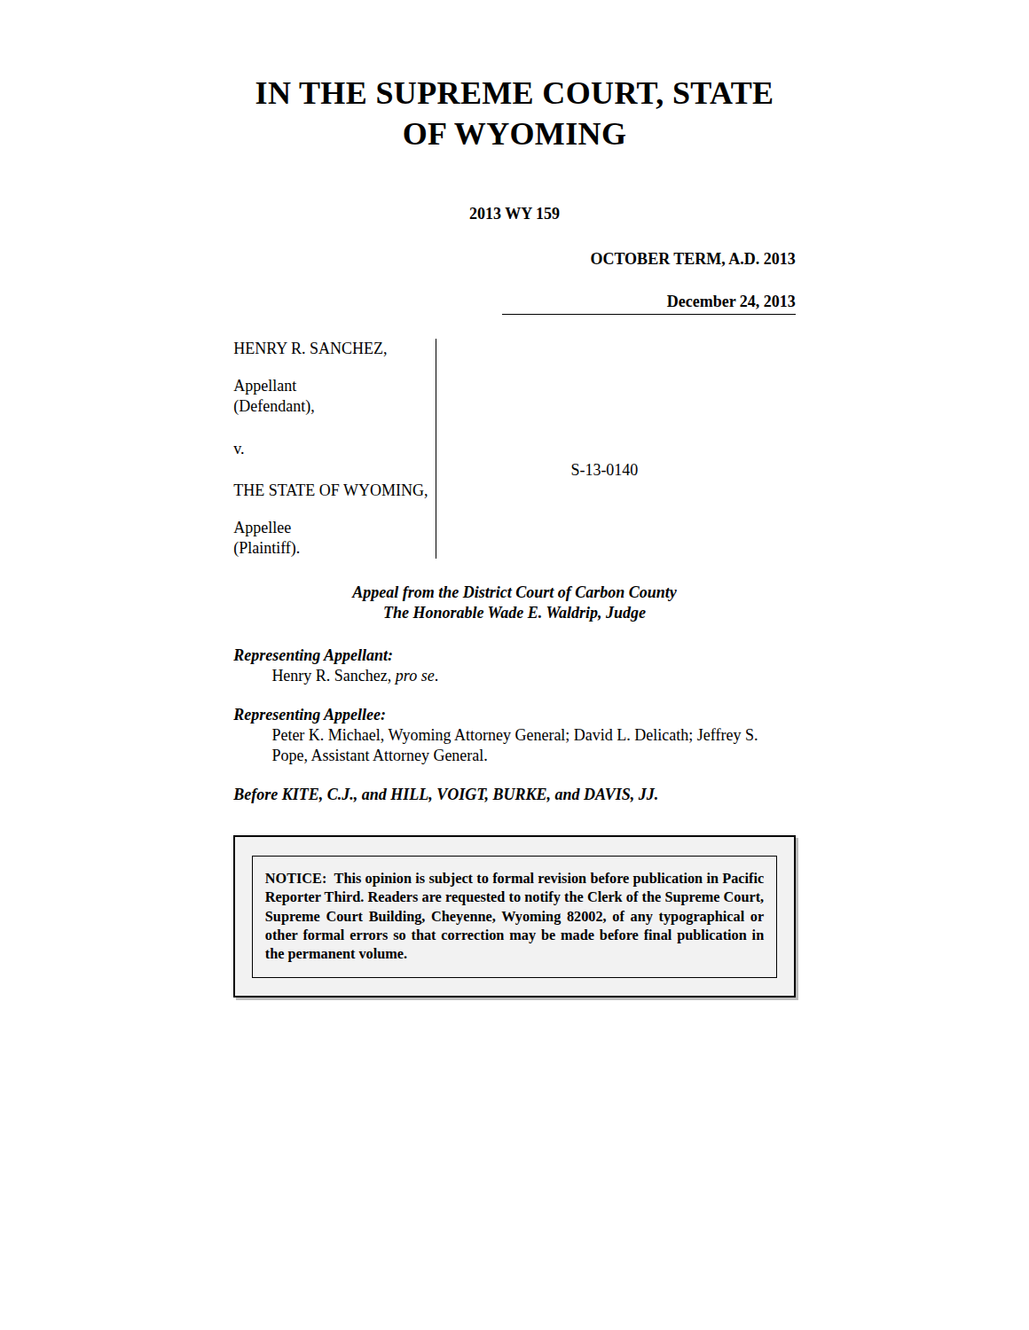IN THE SUPREME COURT, STATE OF WYOMING
2013 WY 159
OCTOBER TERM, A.D. 2013
December 24, 2013
| HENRY R. SANCHEZ, Appellant (Defendant), v. THE STATE OF WYOMING, Appellee (Plaintiff). | | S-13-0140 |
Appeal from the District Court of Carbon County
The Honorable Wade E. Waldrip, Judge
Representing Appellant:
Henry R. Sanchez, pro se.
Representing Appellee:
Peter K. Michael, Wyoming Attorney General; David L. Delicath; Jeffrey S. Pope, Assistant Attorney General.
Before KITE, C.J., and HILL, VOIGT, BURKE, and DAVIS, JJ.
NOTICE: This opinion is subject to formal revision before publication in Pacific Reporter Third. Readers are requested to notify the Clerk of the Supreme Court, Supreme Court Building, Cheyenne, Wyoming 82002, of any typographical or other formal errors so that correction may be made before final publication in the permanent volume.